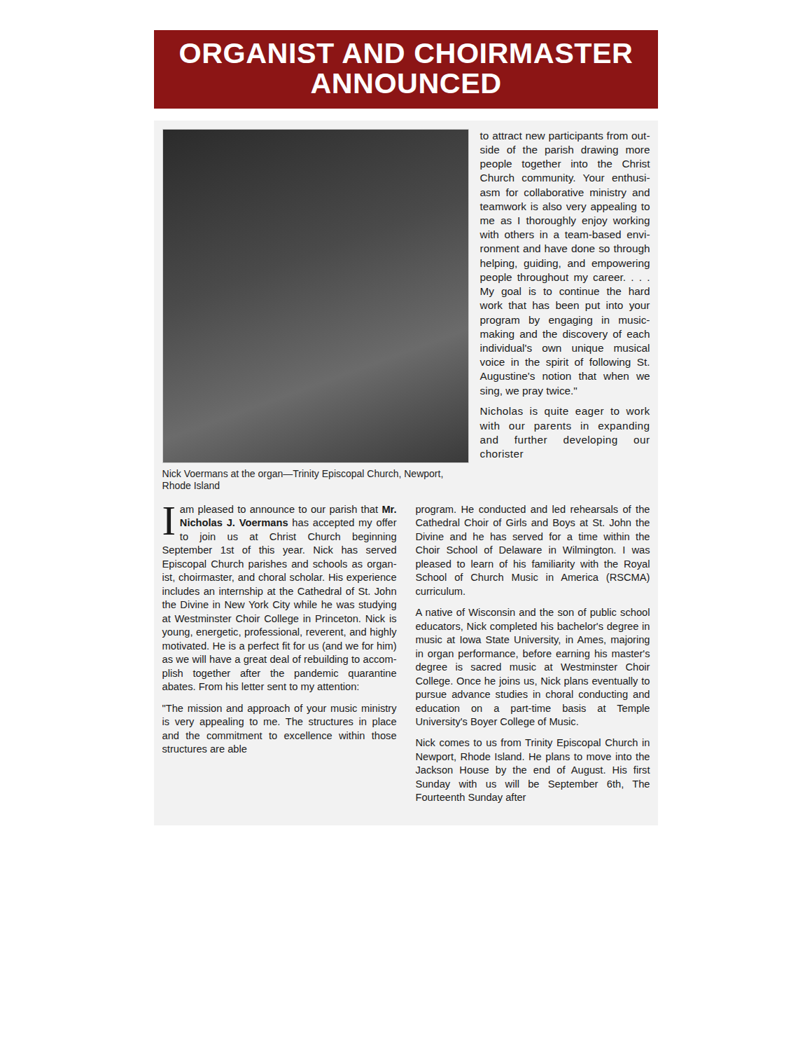Organist and Choirmaster Announced
Nick Voermans at the organ—Trinity Episcopal Church, Newport, Rhode Island
to attract new participants from outside of the parish drawing more people together into the Christ Church community. Your enthusiasm for collaborative ministry and teamwork is also very appealing to me as I thoroughly enjoy working with others in a team-based environment and have done so through helping, guiding, and empowering people throughout my career. . . . My goal is to continue the hard work that has been put into your program by engaging in music-making and the discovery of each individual's own unique musical voice in the spirit of following St. Augustine's notion that when we sing, we pray twice."
Nicholas is quite eager to work with our parents in expanding and further developing our chorister
I am pleased to announce to our parish that Mr. Nicholas J. Voermans has accepted my offer to join us at Christ Church beginning September 1st of this year. Nick has served Episcopal Church parishes and schools as organist, choirmaster, and choral scholar. His experience includes an internship at the Cathedral of St. John the Divine in New York City while he was studying at Westminster Choir College in Princeton. Nick is young, energetic, professional, reverent, and highly motivated. He is a perfect fit for us (and we for him) as we will have a great deal of rebuilding to accomplish together after the pandemic quarantine abates. From his letter sent to my attention:
"The mission and approach of your music ministry is very appealing to me. The structures in place and the commitment to excellence within those structures are able
program. He conducted and led rehearsals of the Cathedral Choir of Girls and Boys at St. John the Divine and he has served for a time within the Choir School of Delaware in Wilmington. I was pleased to learn of his familiarity with the Royal School of Church Music in America (RSCMA) curriculum.
A native of Wisconsin and the son of public school educators, Nick completed his bachelor's degree in music at Iowa State University, in Ames, majoring in organ performance, before earning his master's degree is sacred music at Westminster Choir College. Once he joins us, Nick plans eventually to pursue advance studies in choral conducting and education on a part-time basis at Temple University's Boyer College of Music.
Nick comes to us from Trinity Episcopal Church in Newport, Rhode Island. He plans to move into the Jackson House by the end of August. His first Sunday with us will be September 6th, The Fourteenth Sunday after